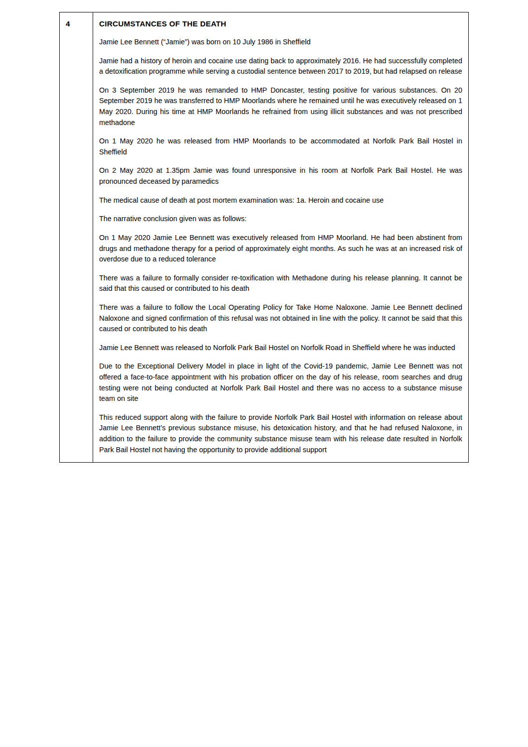| 4 | CIRCUMSTANCES OF THE DEATH Jamie Lee Bennett (“Jamie”) was born on 10 July 1986 in Sheffield Jamie had a history of heroin and cocaine use dating back to approximately 2016. He had successfully completed a detoxification programme while serving a custodial sentence between 2017 to 2019, but had relapsed on release On 3 September 2019 he was remanded to HMP Doncaster, testing positive for various substances. On 20 September 2019 he was transferred to HMP Moorlands where he remained until he was executively released on 1 May 2020. During his time at HMP Moorlands he refrained from using illicit substances and was not prescribed methadone On 1 May 2020 he was released from HMP Moorlands to be accommodated at Norfolk Park Bail Hostel in Sheffield On 2 May 2020 at 1.35pm Jamie was found unresponsive in his room at Norfolk Park Bail Hostel. He was pronounced deceased by paramedics The medical cause of death at post mortem examination was: 1a. Heroin and cocaine use The narrative conclusion given was as follows: On 1 May 2020 Jamie Lee Bennett was executively released from HMP Moorland. He had been abstinent from drugs and methadone therapy for a period of approximately eight months. As such he was at an increased risk of overdose due to a reduced tolerance There was a failure to formally consider re-toxification with Methadone during his release planning. It cannot be said that this caused or contributed to his death There was a failure to follow the Local Operating Policy for Take Home Naloxone. Jamie Lee Bennett declined Naloxone and signed confirmation of this refusal was not obtained in line with the policy. It cannot be said that this caused or contributed to his death Jamie Lee Bennett was released to Norfolk Park Bail Hostel on Norfolk Road in Sheffield where he was inducted Due to the Exceptional Delivery Model in place in light of the Covid-19 pandemic, Jamie Lee Bennett was not offered a face-to-face appointment with his probation officer on the day of his release, room searches and drug testing were not being conducted at Norfolk Park Bail Hostel and there was no access to a substance misuse team on site This reduced support along with the failure to provide Norfolk Park Bail Hostel with information on release about Jamie Lee Bennett’s previous substance misuse, his detoxication history, and that he had refused Naloxone, in addition to the failure to provide the community substance misuse team with his release date resulted in Norfolk Park Bail Hostel not having the opportunity to provide additional support |